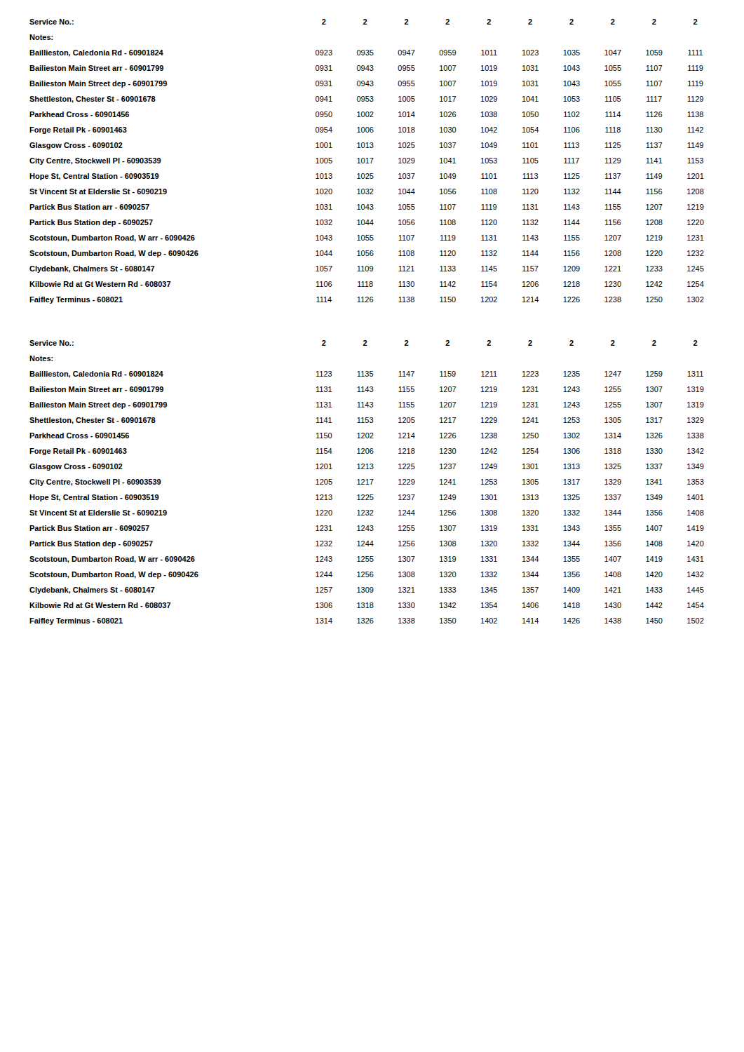| Service No.: | 2 | 2 | 2 | 2 | 2 | 2 | 2 | 2 | 2 | 2 |
| --- | --- | --- | --- | --- | --- | --- | --- | --- | --- | --- |
| Notes: | | | | | | | | | | |
| Baillieston, Caledonia Rd - 60901824 | 0923 | 0935 | 0947 | 0959 | 1011 | 1023 | 1035 | 1047 | 1059 | 1111 |
| Bailieston Main Street arr - 60901799 | 0931 | 0943 | 0955 | 1007 | 1019 | 1031 | 1043 | 1055 | 1107 | 1119 |
| Bailieston Main Street dep - 60901799 | 0931 | 0943 | 0955 | 1007 | 1019 | 1031 | 1043 | 1055 | 1107 | 1119 |
| Shettleston, Chester St - 60901678 | 0941 | 0953 | 1005 | 1017 | 1029 | 1041 | 1053 | 1105 | 1117 | 1129 |
| Parkhead Cross - 60901456 | 0950 | 1002 | 1014 | 1026 | 1038 | 1050 | 1102 | 1114 | 1126 | 1138 |
| Forge Retail Pk - 60901463 | 0954 | 1006 | 1018 | 1030 | 1042 | 1054 | 1106 | 1118 | 1130 | 1142 |
| Glasgow Cross - 6090102 | 1001 | 1013 | 1025 | 1037 | 1049 | 1101 | 1113 | 1125 | 1137 | 1149 |
| City Centre, Stockwell Pl - 60903539 | 1005 | 1017 | 1029 | 1041 | 1053 | 1105 | 1117 | 1129 | 1141 | 1153 |
| Hope St, Central Station - 60903519 | 1013 | 1025 | 1037 | 1049 | 1101 | 1113 | 1125 | 1137 | 1149 | 1201 |
| St Vincent St at Elderslie St - 6090219 | 1020 | 1032 | 1044 | 1056 | 1108 | 1120 | 1132 | 1144 | 1156 | 1208 |
| Partick Bus Station arr - 6090257 | 1031 | 1043 | 1055 | 1107 | 1119 | 1131 | 1143 | 1155 | 1207 | 1219 |
| Partick Bus Station dep - 6090257 | 1032 | 1044 | 1056 | 1108 | 1120 | 1132 | 1144 | 1156 | 1208 | 1220 |
| Scotstoun, Dumbarton Road, W arr - 6090426 | 1043 | 1055 | 1107 | 1119 | 1131 | 1143 | 1155 | 1207 | 1219 | 1231 |
| Scotstoun, Dumbarton Road, W dep - 6090426 | 1044 | 1056 | 1108 | 1120 | 1132 | 1144 | 1156 | 1208 | 1220 | 1232 |
| Clydebank, Chalmers St - 6080147 | 1057 | 1109 | 1121 | 1133 | 1145 | 1157 | 1209 | 1221 | 1233 | 1245 |
| Kilbowie Rd at Gt Western Rd - 608037 | 1106 | 1118 | 1130 | 1142 | 1154 | 1206 | 1218 | 1230 | 1242 | 1254 |
| Faifley Terminus - 608021 | 1114 | 1126 | 1138 | 1150 | 1202 | 1214 | 1226 | 1238 | 1250 | 1302 |
| Service No.: | 2 | 2 | 2 | 2 | 2 | 2 | 2 | 2 | 2 | 2 |
| --- | --- | --- | --- | --- | --- | --- | --- | --- | --- | --- |
| Notes: | | | | | | | | | | |
| Baillieston, Caledonia Rd - 60901824 | 1123 | 1135 | 1147 | 1159 | 1211 | 1223 | 1235 | 1247 | 1259 | 1311 |
| Bailieston Main Street arr - 60901799 | 1131 | 1143 | 1155 | 1207 | 1219 | 1231 | 1243 | 1255 | 1307 | 1319 |
| Bailieston Main Street dep - 60901799 | 1131 | 1143 | 1155 | 1207 | 1219 | 1231 | 1243 | 1255 | 1307 | 1319 |
| Shettleston, Chester St - 60901678 | 1141 | 1153 | 1205 | 1217 | 1229 | 1241 | 1253 | 1305 | 1317 | 1329 |
| Parkhead Cross - 60901456 | 1150 | 1202 | 1214 | 1226 | 1238 | 1250 | 1302 | 1314 | 1326 | 1338 |
| Forge Retail Pk - 60901463 | 1154 | 1206 | 1218 | 1230 | 1242 | 1254 | 1306 | 1318 | 1330 | 1342 |
| Glasgow Cross - 6090102 | 1201 | 1213 | 1225 | 1237 | 1249 | 1301 | 1313 | 1325 | 1337 | 1349 |
| City Centre, Stockwell Pl - 60903539 | 1205 | 1217 | 1229 | 1241 | 1253 | 1305 | 1317 | 1329 | 1341 | 1353 |
| Hope St, Central Station - 60903519 | 1213 | 1225 | 1237 | 1249 | 1301 | 1313 | 1325 | 1337 | 1349 | 1401 |
| St Vincent St at Elderslie St - 6090219 | 1220 | 1232 | 1244 | 1256 | 1308 | 1320 | 1332 | 1344 | 1356 | 1408 |
| Partick Bus Station arr - 6090257 | 1231 | 1243 | 1255 | 1307 | 1319 | 1331 | 1343 | 1355 | 1407 | 1419 |
| Partick Bus Station dep - 6090257 | 1232 | 1244 | 1256 | 1308 | 1320 | 1332 | 1344 | 1356 | 1408 | 1420 |
| Scotstoun, Dumbarton Road, W arr - 6090426 | 1243 | 1255 | 1307 | 1319 | 1331 | 1344 | 1355 | 1407 | 1419 | 1431 |
| Scotstoun, Dumbarton Road, W dep - 6090426 | 1244 | 1256 | 1308 | 1320 | 1332 | 1344 | 1356 | 1408 | 1420 | 1432 |
| Clydebank, Chalmers St - 6080147 | 1257 | 1309 | 1321 | 1333 | 1345 | 1357 | 1409 | 1421 | 1433 | 1445 |
| Kilbowie Rd at Gt Western Rd - 608037 | 1306 | 1318 | 1330 | 1342 | 1354 | 1406 | 1418 | 1430 | 1442 | 1454 |
| Faifley Terminus - 608021 | 1314 | 1326 | 1338 | 1350 | 1402 | 1414 | 1426 | 1438 | 1450 | 1502 |